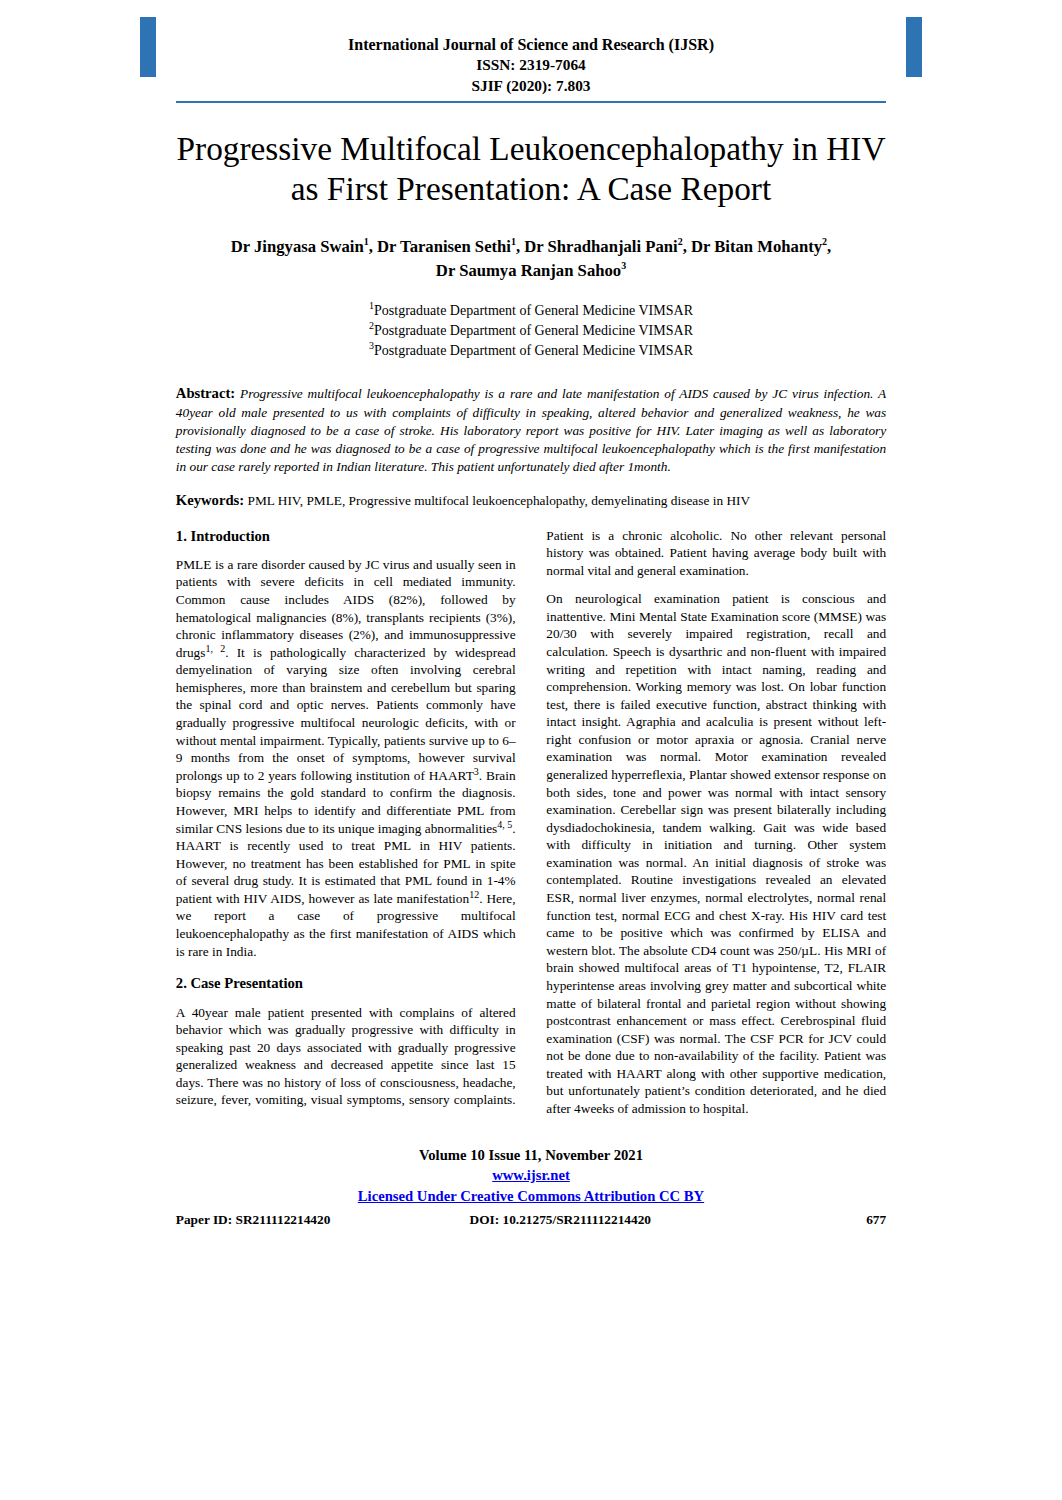International Journal of Science and Research (IJSR)
ISSN: 2319-7064
SJIF (2020): 7.803
Progressive Multifocal Leukoencephalopathy in HIV as First Presentation: A Case Report
Dr Jingyasa Swain1, Dr Taranisen Sethi1, Dr Shradhanjali Pani2, Dr Bitan Mohanty2,
Dr Saumya Ranjan Sahoo3
1Postgraduate Department of General Medicine VIMSAR
2Postgraduate Department of General Medicine VIMSAR
3Postgraduate Department of General Medicine VIMSAR
Abstract: Progressive multifocal leukoencephalopathy is a rare and late manifestation of AIDS caused by JC virus infection. A 40year old male presented to us with complaints of difficulty in speaking, altered behavior and generalized weakness, he was provisionally diagnosed to be a case of stroke. His laboratory report was positive for HIV. Later imaging as well as laboratory testing was done and he was diagnosed to be a case of progressive multifocal leukoencephalopathy which is the first manifestation in our case rarely reported in Indian literature. This patient unfortunately died after 1month.
Keywords: PML HIV, PMLE, Progressive multifocal leukoencephalopathy, demyelinating disease in HIV
1. Introduction
PMLE is a rare disorder caused by JC virus and usually seen in patients with severe deficits in cell mediated immunity. Common cause includes AIDS (82%), followed by hematological malignancies (8%), transplants recipients (3%), chronic inflammatory diseases (2%), and immunosuppressive drugs1, 2. It is pathologically characterized by widespread demyelination of varying size often involving cerebral hemispheres, more than brainstem and cerebellum but sparing the spinal cord and optic nerves. Patients commonly have gradually progressive multifocal neurologic deficits, with or without mental impairment. Typically, patients survive up to 6–9 months from the onset of symptoms, however survival prolongs up to 2 years following institution of HAART3. Brain biopsy remains the gold standard to confirm the diagnosis. However, MRI helps to identify and differentiate PML from similar CNS lesions due to its unique imaging abnormalities4, 5. HAART is recently used to treat PML in HIV patients. However, no treatment has been established for PML in spite of several drug study. It is estimated that PML found in 1-4% patient with HIV AIDS, however as late manifestation12. Here, we report a case of progressive multifocal leukoencephalopathy as the first manifestation of AIDS which is rare in India.
2. Case Presentation
A 40year male patient presented with complains of altered behavior which was gradually progressive with difficulty in speaking past 20 days associated with gradually progressive generalized weakness and decreased appetite since last 15 days. There was no history of loss of consciousness, headache, seizure, fever, vomiting, visual symptoms, sensory complaints. Patient is a chronic alcoholic. No other relevant personal history was obtained. Patient having average body built with normal vital and general examination.
On neurological examination patient is conscious and inattentive. Mini Mental State Examination score (MMSE) was 20/30 with severely impaired registration, recall and calculation. Speech is dysarthric and non-fluent with impaired writing and repetition with intact naming, reading and comprehension. Working memory was lost. On lobar function test, there is failed executive function, abstract thinking with intact insight. Agraphia and acalculia is present without left-right confusion or motor apraxia or agnosia. Cranial nerve examination was normal. Motor examination revealed generalized hyperreflexia, Plantar showed extensor response on both sides, tone and power was normal with intact sensory examination. Cerebellar sign was present bilaterally including dysdiadochokinesia, tandem walking. Gait was wide based with difficulty in initiation and turning. Other system examination was normal. An initial diagnosis of stroke was contemplated. Routine investigations revealed an elevated ESR, normal liver enzymes, normal electrolytes, normal renal function test, normal ECG and chest X-ray. His HIV card test came to be positive which was confirmed by ELISA and western blot. The absolute CD4 count was 250/µL. His MRI of brain showed multifocal areas of T1 hypointense, T2, FLAIR hyperintense areas involving grey matter and subcortical white matte of bilateral frontal and parietal region without showing postcontrast enhancement or mass effect. Cerebrospinal fluid examination (CSF) was normal. The CSF PCR for JCV could not be done due to non-availability of the facility. Patient was treated with HAART along with other supportive medication, but unfortunately patient’s condition deteriorated, and he died after 4weeks of admission to hospital.
Volume 10 Issue 11, November 2021
www.ijsr.net
Licensed Under Creative Commons Attribution CC BY
Paper ID: SR211112214420
DOI: 10.21275/SR211112214420
677